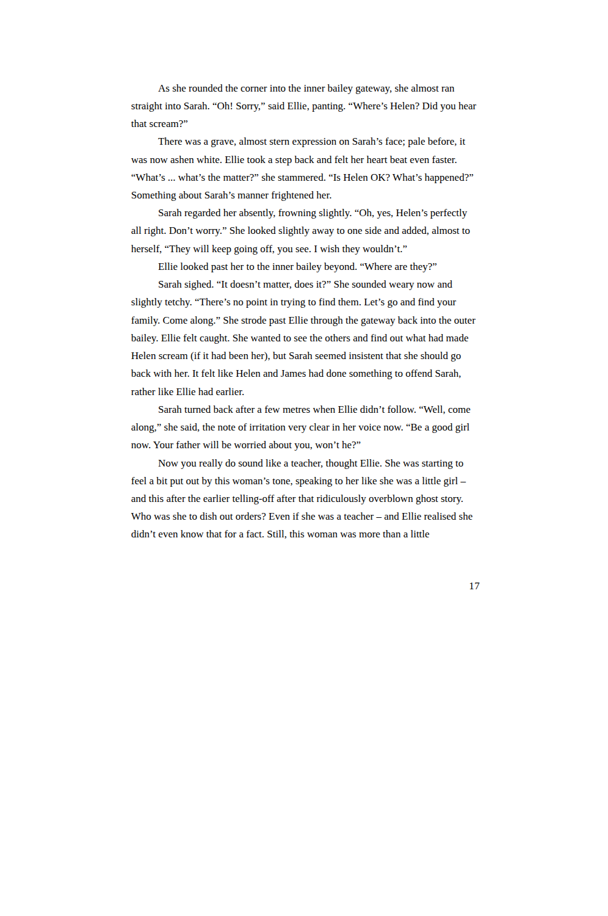As she rounded the corner into the inner bailey gateway, she almost ran straight into Sarah. “Oh! Sorry,” said Ellie, panting. “Where’s Helen? Did you hear that scream?”
There was a grave, almost stern expression on Sarah’s face; pale before, it was now ashen white. Ellie took a step back and felt her heart beat even faster. “What’s ... what’s the matter?” she stammered. “Is Helen OK? What’s happened?” Something about Sarah’s manner frightened her.
Sarah regarded her absently, frowning slightly. “Oh, yes, Helen’s perfectly all right. Don’t worry.” She looked slightly away to one side and added, almost to herself, “They will keep going off, you see. I wish they wouldn’t.”
Ellie looked past her to the inner bailey beyond. “Where are they?”
Sarah sighed. “It doesn’t matter, does it?” She sounded weary now and slightly tetchy. “There’s no point in trying to find them. Let’s go and find your family. Come along.” She strode past Ellie through the gateway back into the outer bailey. Ellie felt caught. She wanted to see the others and find out what had made Helen scream (if it had been her), but Sarah seemed insistent that she should go back with her. It felt like Helen and James had done something to offend Sarah, rather like Ellie had earlier.
Sarah turned back after a few metres when Ellie didn’t follow. “Well, come along,” she said, the note of irritation very clear in her voice now. “Be a good girl now. Your father will be worried about you, won’t he?”
Now you really do sound like a teacher, thought Ellie. She was starting to feel a bit put out by this woman’s tone, speaking to her like she was a little girl – and this after the earlier telling-off after that ridiculously overblown ghost story. Who was she to dish out orders? Even if she was a teacher – and Ellie realised she didn’t even know that for a fact. Still, this woman was more than a little
17